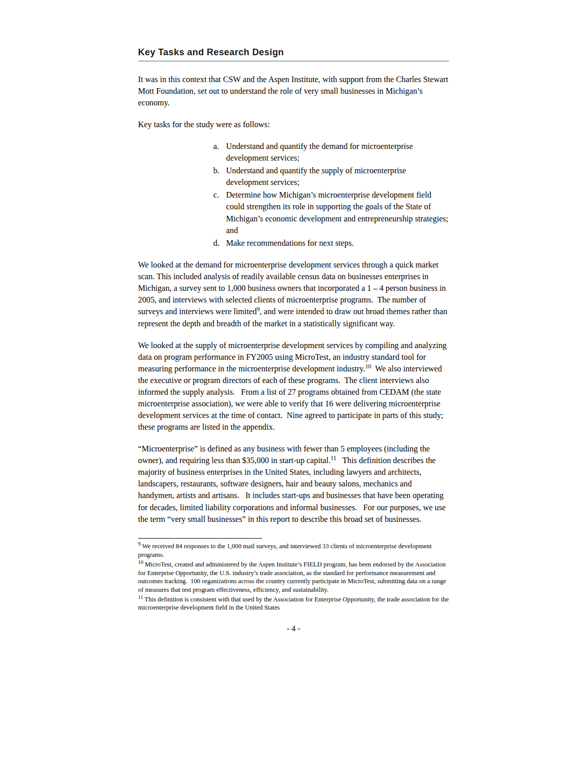Key Tasks and Research Design
It was in this context that CSW and the Aspen Institute, with support from the Charles Stewart Mott Foundation, set out to understand the role of very small businesses in Michigan’s economy.
Key tasks for the study were as follows:
a. Understand and quantify the demand for microenterprise development services;
b. Understand and quantify the supply of microenterprise development services;
c. Determine how Michigan’s microenterprise development field could strengthen its role in supporting the goals of the State of Michigan’s economic development and entrepreneurship strategies; and
d. Make recommendations for next steps.
We looked at the demand for microenterprise development services through a quick market scan. This included analysis of readily available census data on businesses enterprises in Michigan, a survey sent to 1,000 business owners that incorporated a 1 – 4 person business in 2005, and interviews with selected clients of microenterprise programs. The number of surveys and interviews were limited9, and were intended to draw out broad themes rather than represent the depth and breadth of the market in a statistically significant way.
We looked at the supply of microenterprise development services by compiling and analyzing data on program performance in FY2005 using MicroTest, an industry standard tool for measuring performance in the microenterprise development industry.10 We also interviewed the executive or program directors of each of these programs. The client interviews also informed the supply analysis. From a list of 27 programs obtained from CEDAM (the state microenterprise association), we were able to verify that 16 were delivering microenterprise development services at the time of contact. Nine agreed to participate in parts of this study; these programs are listed in the appendix.
“Microenterprise” is defined as any business with fewer than 5 employees (including the owner), and requiring less than $35,000 in start-up capital.11 This definition describes the majority of business enterprises in the United States, including lawyers and architects, landscapers, restaurants, software designers, hair and beauty salons, mechanics and handymen, artists and artisans. It includes start-ups and businesses that have been operating for decades, limited liability corporations and informal businesses. For our purposes, we use the term “very small businesses” in this report to describe this broad set of businesses.
9 We received 84 responses to the 1,000 mail surveys, and interviewed 33 clients of microenterprise development programs.
10 MicroTest, created and administered by the Aspen Institute’s FIELD program, has been endorsed by the Association for Enterprise Opportunity, the U.S. industry’s trade association, as the standard for performance measurement and outcomes tracking. 100 organizations across the country currently participate in MicroTest, submitting data on a range of measures that test program effectiveness, efficiency, and sustainability.
11 This definition is consistent with that used by the Association for Enterprise Opportunity, the trade association for the microenterprise development field in the United States
- 4 -